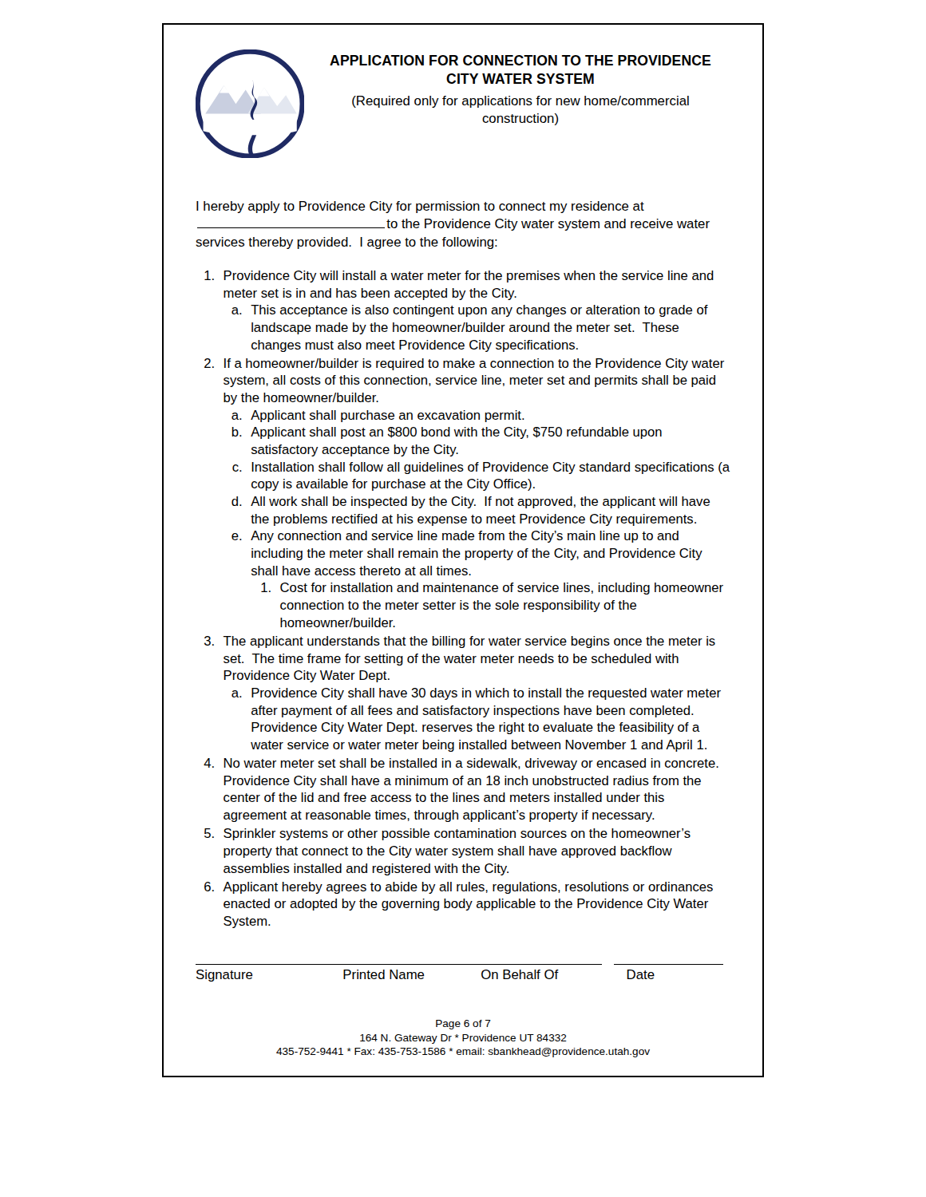APPLICATION FOR CONNECTION TO THE PROVIDENCE CITY WATER SYSTEM
(Required only for applications for new home/commercial construction)
I hereby apply to Providence City for permission to connect my residence at to the Providence City water system and receive water services thereby provided. I agree to the following:
Providence City will install a water meter for the premises when the service line and meter set is in and has been accepted by the City.
This acceptance is also contingent upon any changes or alteration to grade of landscape made by the homeowner/builder around the meter set. These changes must also meet Providence City specifications.
If a homeowner/builder is required to make a connection to the Providence City water system, all costs of this connection, service line, meter set and permits shall be paid by the homeowner/builder.
Applicant shall purchase an excavation permit.
Applicant shall post an $800 bond with the City, $750 refundable upon satisfactory acceptance by the City.
Installation shall follow all guidelines of Providence City standard specifications (a copy is available for purchase at the City Office).
All work shall be inspected by the City. If not approved, the applicant will have the problems rectified at his expense to meet Providence City requirements.
Any connection and service line made from the City’s main line up to and including the meter shall remain the property of the City, and Providence City shall have access thereto at all times.
Cost for installation and maintenance of service lines, including homeowner connection to the meter setter is the sole responsibility of the homeowner/builder.
The applicant understands that the billing for water service begins once the meter is set. The time frame for setting of the water meter needs to be scheduled with Providence City Water Dept.
Providence City shall have 30 days in which to install the requested water meter after payment of all fees and satisfactory inspections have been completed. Providence City Water Dept. reserves the right to evaluate the feasibility of a water service or water meter being installed between November 1 and April 1.
No water meter set shall be installed in a sidewalk, driveway or encased in concrete. Providence City shall have a minimum of an 18 inch unobstructed radius from the center of the lid and free access to the lines and meters installed under this agreement at reasonable times, through applicant’s property if necessary.
Sprinkler systems or other possible contamination sources on the homeowner’s property that connect to the City water system shall have approved backflow assemblies installed and registered with the City.
Applicant hereby agrees to abide by all rules, regulations, resolutions or ordinances enacted or adopted by the governing body applicable to the Providence City Water System.
Signature Printed Name On Behalf Of Date
Page 6 of 7
164 N. Gateway Dr * Providence UT 84332
435-752-9441 * Fax: 435-753-1586 * email: sbankhead@providence.utah.gov